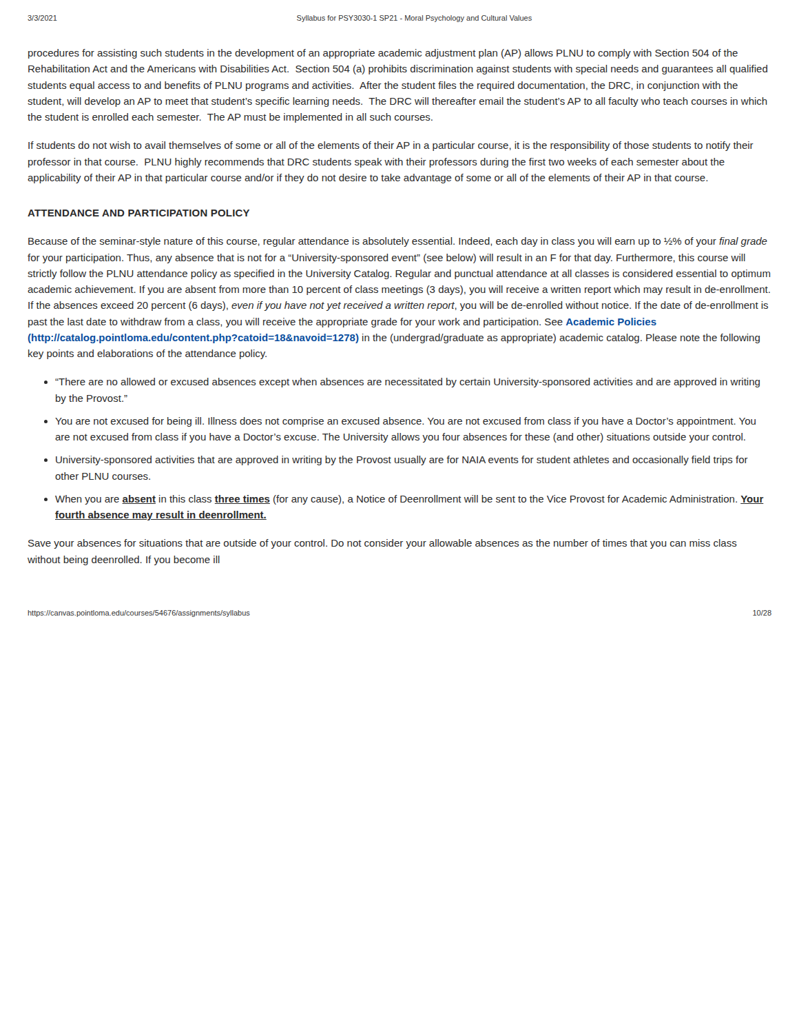3/3/2021 Syllabus for PSY3030-1 SP21 - Moral Psychology and Cultural Values
procedures for assisting such students in the development of an appropriate academic adjustment plan (AP) allows PLNU to comply with Section 504 of the Rehabilitation Act and the Americans with Disabilities Act. Section 504 (a) prohibits discrimination against students with special needs and guarantees all qualified students equal access to and benefits of PLNU programs and activities. After the student files the required documentation, the DRC, in conjunction with the student, will develop an AP to meet that student’s specific learning needs. The DRC will thereafter email the student’s AP to all faculty who teach courses in which the student is enrolled each semester. The AP must be implemented in all such courses.
If students do not wish to avail themselves of some or all of the elements of their AP in a particular course, it is the responsibility of those students to notify their professor in that course. PLNU highly recommends that DRC students speak with their professors during the first two weeks of each semester about the applicability of their AP in that particular course and/or if they do not desire to take advantage of some or all of the elements of their AP in that course.
ATTENDANCE AND PARTICIPATION POLICY
Because of the seminar-style nature of this course, regular attendance is absolutely essential. Indeed, each day in class you will earn up to ½% of your final grade for your participation. Thus, any absence that is not for a “University-sponsored event” (see below) will result in an F for that day. Furthermore, this course will strictly follow the PLNU attendance policy as specified in the University Catalog. Regular and punctual attendance at all classes is considered essential to optimum academic achievement. If you are absent from more than 10 percent of class meetings (3 days), you will receive a written report which may result in de-enrollment. If the absences exceed 20 percent (6 days), even if you have not yet received a written report, you will be de-enrolled without notice. If the date of de-enrollment is past the last date to withdraw from a class, you will receive the appropriate grade for your work and participation. See Academic Policies (http://catalog.pointloma.edu/content.php?catoid=18&navoid=1278) in the (undergrad/graduate as appropriate) academic catalog. Please note the following key points and elaborations of the attendance policy.
“There are no allowed or excused absences except when absences are necessitated by certain University-sponsored activities and are approved in writing by the Provost.”
You are not excused for being ill. Illness does not comprise an excused absence. You are not excused from class if you have a Doctor’s appointment. You are not excused from class if you have a Doctor’s excuse. The University allows you four absences for these (and other) situations outside your control.
University-sponsored activities that are approved in writing by the Provost usually are for NAIA events for student athletes and occasionally field trips for other PLNU courses.
When you are absent in this class three times (for any cause), a Notice of Deenrollment will be sent to the Vice Provost for Academic Administration. Your fourth absence may result in deenrollment.
Save your absences for situations that are outside of your control. Do not consider your allowable absences as the number of times that you can miss class without being deenrolled. If you become ill
https://canvas.pointloma.edu/courses/54676/assignments/syllabus 10/28